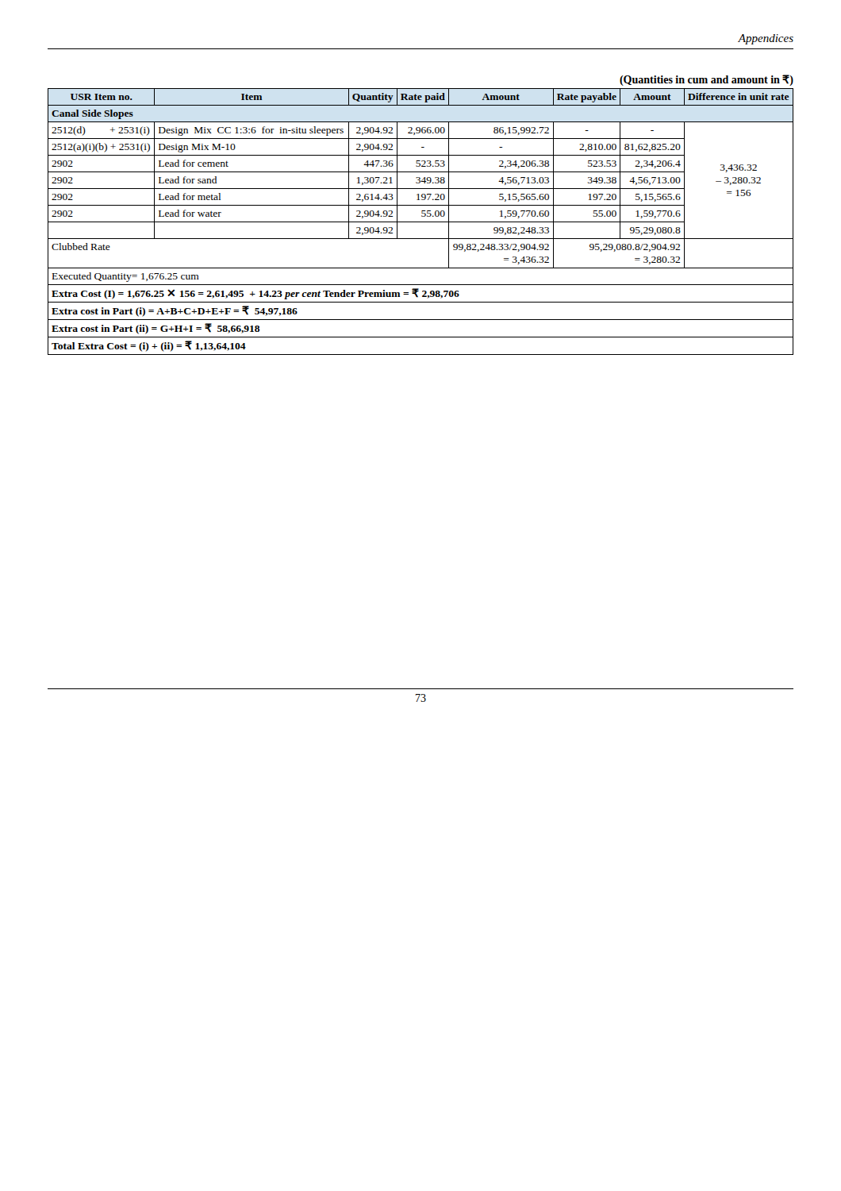Appendices
(Quantities in cum and amount in ₹)
| USR Item no. | Item | Quantity | Rate paid | Amount | Rate payable | Amount | Difference in unit rate |
| --- | --- | --- | --- | --- | --- | --- | --- |
| Canal Side Slopes |
| 2512(d) + 2531(i) | Design Mix CC 1:3:6 for in-situ sleepers | 2,904.92 | 2,966.00 | 86,15,992.72 | - | - | 3,436.32 – 3,280.32 = 156 |
| 2512(a)(i)(b) + 2531(i) | Design Mix M-10 | 2,904.92 | - | - | 2,810.00 | 81,62,825.20 |
| 2902 | Lead for cement | 447.36 | 523.53 | 2,34,206.38 | 523.53 | 2,34,206.4 |
| 2902 | Lead for sand | 1,307.21 | 349.38 | 4,56,713.03 | 349.38 | 4,56,713.00 |
| 2902 | Lead for metal | 2,614.43 | 197.20 | 5,15,565.60 | 197.20 | 5,15,565.6 |
| 2902 | Lead for water | 2,904.92 | 55.00 | 1,59,770.60 | 55.00 | 1,59,770.6 |
| | | 2,904.92 | | 99,82,248.33 | | 95,29,080.8 |
| Clubbed Rate | 99,82,248.33/2,904.92 = 3,436.32 | 95,29,080.8/2,904.92 = 3,280.32 | |
| Executed Quantity= 1,676.25 cum |
| Extra Cost (I) = 1,676.25 ✕ 156 = 2,61,495 + 14.23 per cent Tender Premium = ₹ 2,98,706 |
| Extra cost in Part (i) = A+B+C+D+E+F = ₹ 54,97,186 |
| Extra cost in Part (ii) = G+H+I = ₹ 58,66,918 |
| Total Extra Cost = (i) + (ii) = ₹ 1,13,64,104 |
73